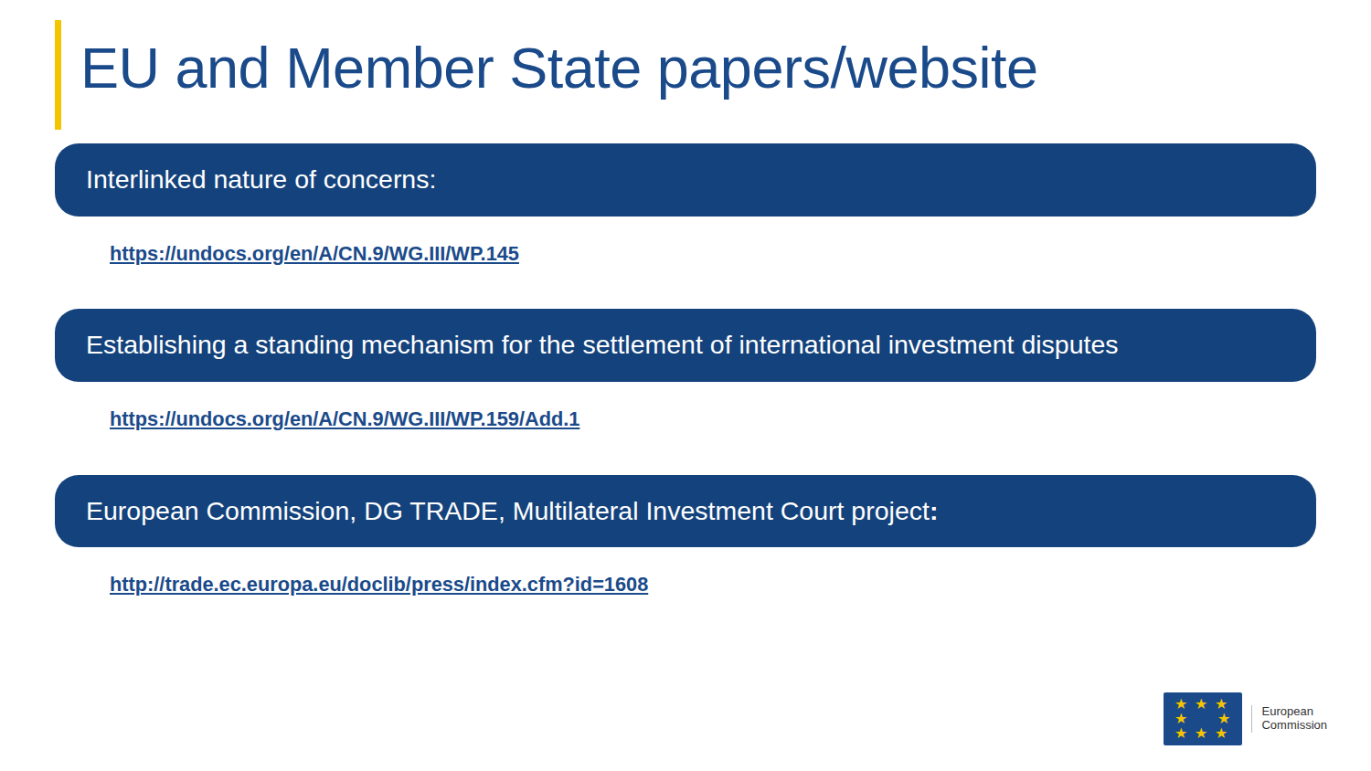EU and Member State papers/website
Interlinked nature of concerns:
https://undocs.org/en/A/CN.9/WG.III/WP.145
Establishing a standing mechanism for the settlement of international investment disputes
https://undocs.org/en/A/CN.9/WG.III/WP.159/Add.1
European Commission, DG TRADE, Multilateral Investment Court project:
http://trade.ec.europa.eu/doclib/press/index.cfm?id=1608
★ ★ ★
★ ★
★ ★ ★
European Commission